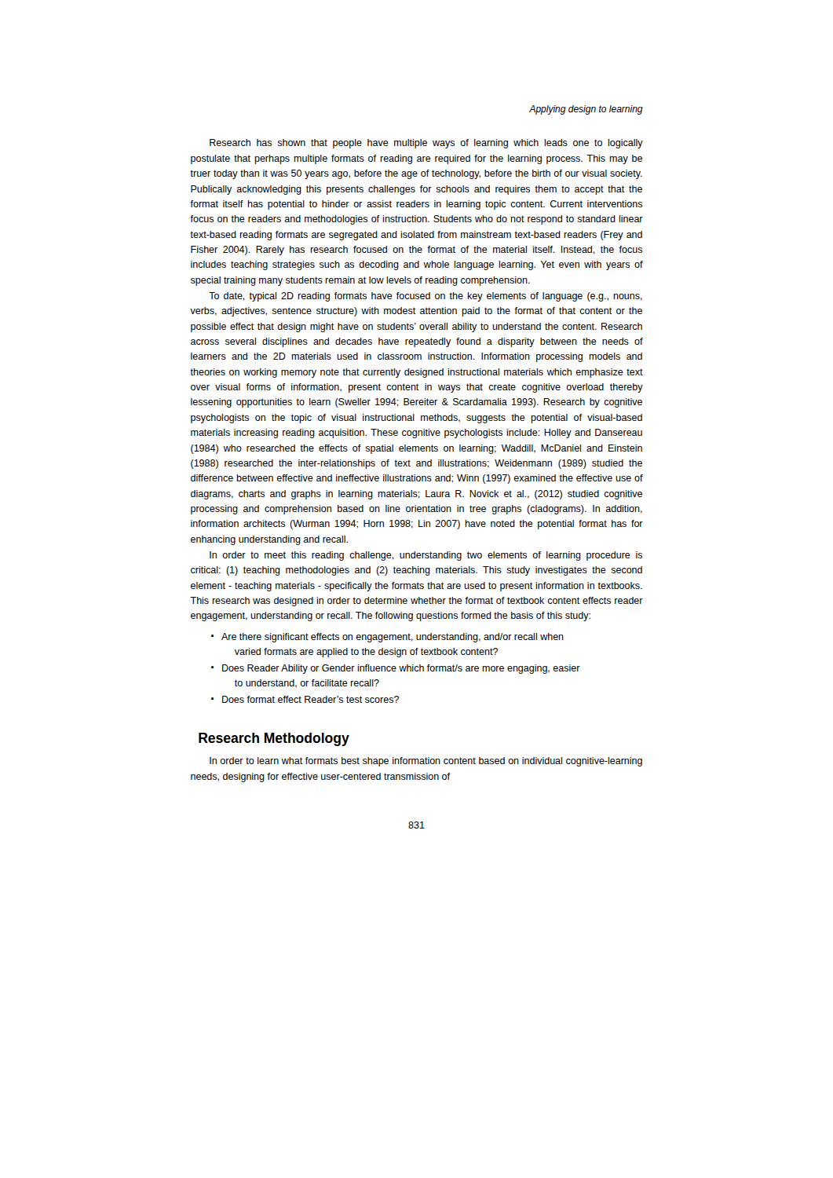Applying design to learning
Research has shown that people have multiple ways of learning which leads one to logically postulate that perhaps multiple formats of reading are required for the learning process. This may be truer today than it was 50 years ago, before the age of technology, before the birth of our visual society. Publically acknowledging this presents challenges for schools and requires them to accept that the format itself has potential to hinder or assist readers in learning topic content. Current interventions focus on the readers and methodologies of instruction. Students who do not respond to standard linear text-based reading formats are segregated and isolated from mainstream text-based readers (Frey and Fisher 2004). Rarely has research focused on the format of the material itself. Instead, the focus includes teaching strategies such as decoding and whole language learning. Yet even with years of special training many students remain at low levels of reading comprehension.
To date, typical 2D reading formats have focused on the key elements of language (e.g., nouns, verbs, adjectives, sentence structure) with modest attention paid to the format of that content or the possible effect that design might have on students’ overall ability to understand the content. Research across several disciplines and decades have repeatedly found a disparity between the needs of learners and the 2D materials used in classroom instruction. Information processing models and theories on working memory note that currently designed instructional materials which emphasize text over visual forms of information, present content in ways that create cognitive overload thereby lessening opportunities to learn (Sweller 1994; Bereiter & Scardamalia 1993). Research by cognitive psychologists on the topic of visual instructional methods, suggests the potential of visual-based materials increasing reading acquisition. These cognitive psychologists include: Holley and Dansereau (1984) who researched the effects of spatial elements on learning; Waddill, McDaniel and Einstein (1988) researched the inter-relationships of text and illustrations; Weidenmann (1989) studied the difference between effective and ineffective illustrations and; Winn (1997) examined the effective use of diagrams, charts and graphs in learning materials; Laura R. Novick et al., (2012) studied cognitive processing and comprehension based on line orientation in tree graphs (cladograms). In addition, information architects (Wurman 1994; Horn 1998; Lin 2007) have noted the potential format has for enhancing understanding and recall.
In order to meet this reading challenge, understanding two elements of learning procedure is critical: (1) teaching methodologies and (2) teaching materials. This study investigates the second element - teaching materials - specifically the formats that are used to present information in textbooks. This research was designed in order to determine whether the format of textbook content effects reader engagement, understanding or recall. The following questions formed the basis of this study:
Are there significant effects on engagement, understanding, and/or recall when varied formats are applied to the design of textbook content?
Does Reader Ability or Gender influence which format/s are more engaging, easier to understand, or facilitate recall?
Does format effect Reader’s test scores?
Research Methodology
In order to learn what formats best shape information content based on individual cognitive-learning needs, designing for effective user-centered transmission of
831